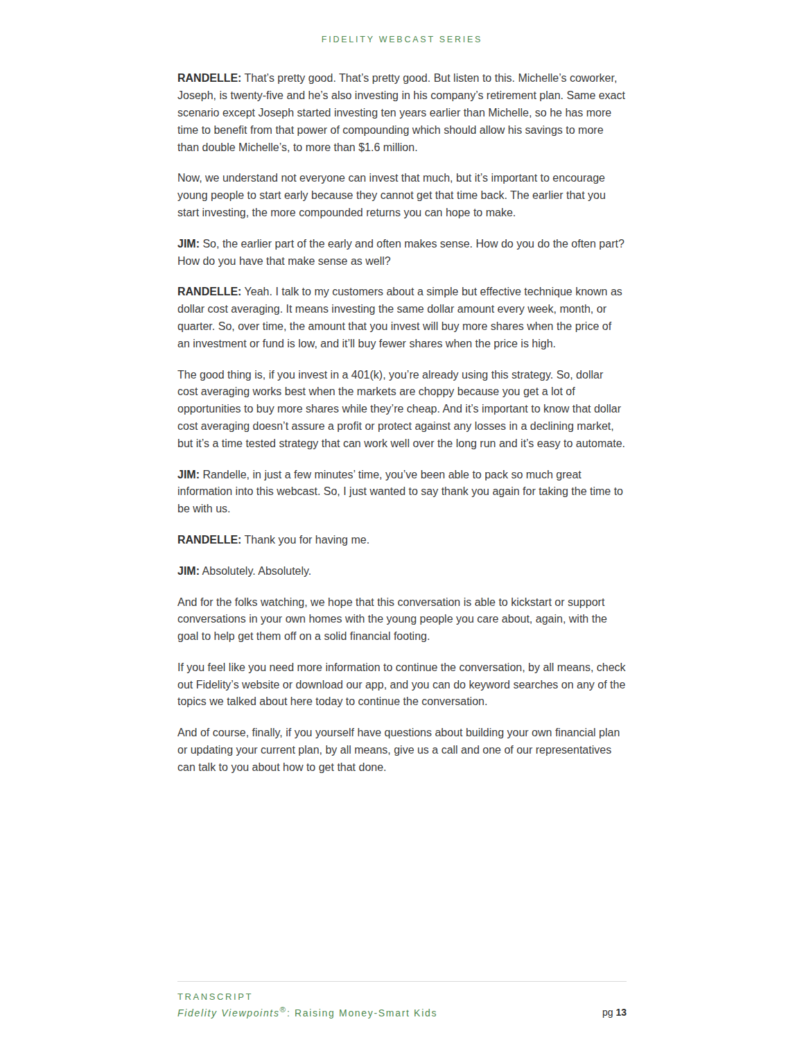Fidelity Webcast Series
RANDELLE: That’s pretty good. That’s pretty good. But listen to this. Michelle’s coworker, Joseph, is twenty-five and he’s also investing in his company’s retirement plan. Same exact scenario except Joseph started investing ten years earlier than Michelle, so he has more time to benefit from that power of compounding which should allow his savings to more than double Michelle’s, to more than $1.6 million.
Now, we understand not everyone can invest that much, but it’s important to encourage young people to start early because they cannot get that time back. The earlier that you start investing, the more compounded returns you can hope to make.
JIM: So, the earlier part of the early and often makes sense. How do you do the often part? How do you have that make sense as well?
RANDELLE: Yeah. I talk to my customers about a simple but effective technique known as dollar cost averaging. It means investing the same dollar amount every week, month, or quarter. So, over time, the amount that you invest will buy more shares when the price of an investment or fund is low, and it’ll buy fewer shares when the price is high.
The good thing is, if you invest in a 401(k), you’re already using this strategy. So, dollar cost averaging works best when the markets are choppy because you get a lot of opportunities to buy more shares while they’re cheap. And it’s important to know that dollar cost averaging doesn’t assure a profit or protect against any losses in a declining market, but it’s a time tested strategy that can work well over the long run and it’s easy to automate.
JIM: Randelle, in just a few minutes’ time, you’ve been able to pack so much great information into this webcast. So, I just wanted to say thank you again for taking the time to be with us.
RANDELLE: Thank you for having me.
JIM: Absolutely. Absolutely.
And for the folks watching, we hope that this conversation is able to kickstart or support conversations in your own homes with the young people you care about, again, with the goal to help get them off on a solid financial footing.
If you feel like you need more information to continue the conversation, by all means, check out Fidelity’s website or download our app, and you can do keyword searches on any of the topics we talked about here today to continue the conversation.
And of course, finally, if you yourself have questions about building your own financial plan or updating your current plan, by all means, give us a call and one of our representatives can talk to you about how to get that done.
Transcript
Fidelity Viewpoints®: Raising Money-Smart Kids
pg 13